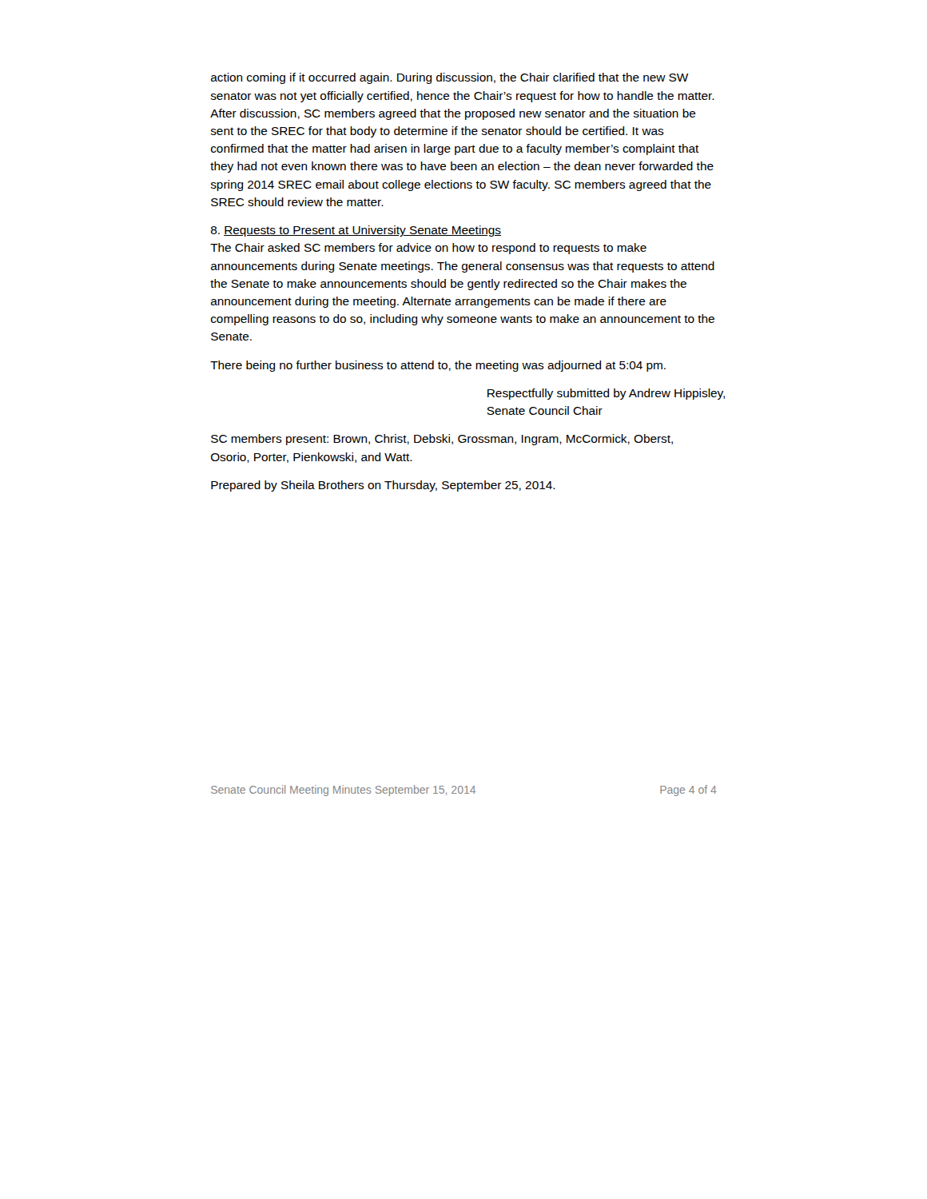action coming if it occurred again. During discussion, the Chair clarified that the new SW senator was not yet officially certified, hence the Chair’s request for how to handle the matter. After discussion, SC members agreed that the proposed new senator and the situation be sent to the SREC for that body to determine if the senator should be certified. It was confirmed that the matter had arisen in large part due to a faculty member’s complaint that they had not even known there was to have been an election – the dean never forwarded the spring 2014 SREC email about college elections to SW faculty. SC members agreed that the SREC should review the matter.
8. Requests to Present at University Senate Meetings
The Chair asked SC members for advice on how to respond to requests to make announcements during Senate meetings. The general consensus was that requests to attend the Senate to make announcements should be gently redirected so the Chair makes the announcement during the meeting. Alternate arrangements can be made if there are compelling reasons to do so, including why someone wants to make an announcement to the Senate.
There being no further business to attend to, the meeting was adjourned at 5:04 pm.
Respectfully submitted by Andrew Hippisley,
Senate Council Chair
SC members present: Brown, Christ, Debski, Grossman, Ingram, McCormick, Oberst, Osorio, Porter, Pienkowski, and Watt.
Prepared by Sheila Brothers on Thursday, September 25, 2014.
Senate Council Meeting Minutes September 15, 2014
Page 4 of 4